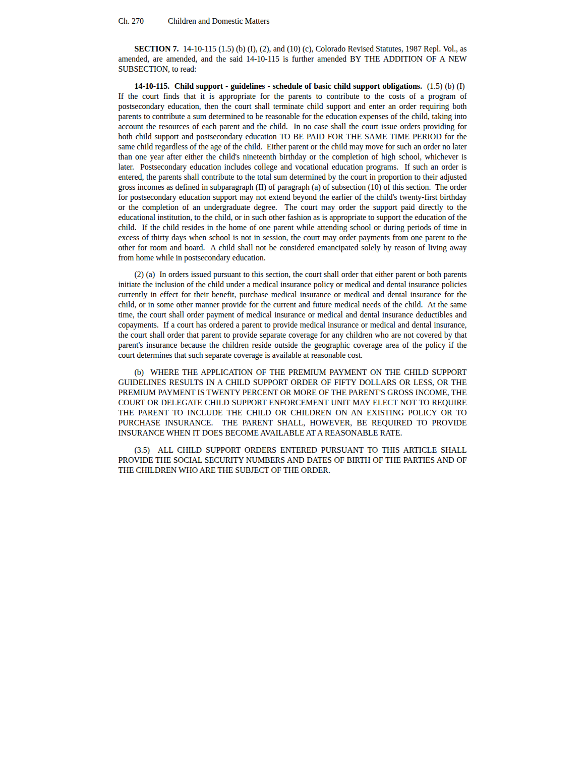Ch. 270 Children and Domestic Matters
SECTION 7. 14-10-115 (1.5) (b) (I), (2), and (10) (c), Colorado Revised Statutes, 1987 Repl. Vol., as amended, are amended, and the said 14-10-115 is further amended BY THE ADDITION OF A NEW SUBSECTION, to read:
14-10-115. Child support - guidelines - schedule of basic child support obligations. (1.5) (b) (I) If the court finds that it is appropriate for the parents to contribute to the costs of a program of postsecondary education, then the court shall terminate child support and enter an order requiring both parents to contribute a sum determined to be reasonable for the education expenses of the child, taking into account the resources of each parent and the child. In no case shall the court issue orders providing for both child support and postsecondary education TO BE PAID FOR THE SAME TIME PERIOD for the same child regardless of the age of the child. Either parent or the child may move for such an order no later than one year after either the child's nineteenth birthday or the completion of high school, whichever is later. Postsecondary education includes college and vocational education programs. If such an order is entered, the parents shall contribute to the total sum determined by the court in proportion to their adjusted gross incomes as defined in subparagraph (II) of paragraph (a) of subsection (10) of this section. The order for postsecondary education support may not extend beyond the earlier of the child's twenty-first birthday or the completion of an undergraduate degree. The court may order the support paid directly to the educational institution, to the child, or in such other fashion as is appropriate to support the education of the child. If the child resides in the home of one parent while attending school or during periods of time in excess of thirty days when school is not in session, the court may order payments from one parent to the other for room and board. A child shall not be considered emancipated solely by reason of living away from home while in postsecondary education.
(2) (a) In orders issued pursuant to this section, the court shall order that either parent or both parents initiate the inclusion of the child under a medical insurance policy or medical and dental insurance policies currently in effect for their benefit, purchase medical insurance or medical and dental insurance for the child, or in some other manner provide for the current and future medical needs of the child. At the same time, the court shall order payment of medical insurance or medical and dental insurance deductibles and copayments. If a court has ordered a parent to provide medical insurance or medical and dental insurance, the court shall order that parent to provide separate coverage for any children who are not covered by that parent's insurance because the children reside outside the geographic coverage area of the policy if the court determines that such separate coverage is available at reasonable cost.
(b) WHERE THE APPLICATION OF THE PREMIUM PAYMENT ON THE CHILD SUPPORT GUIDELINES RESULTS IN A CHILD SUPPORT ORDER OF FIFTY DOLLARS OR LESS, OR THE PREMIUM PAYMENT IS TWENTY PERCENT OR MORE OF THE PARENT'S GROSS INCOME, THE COURT OR DELEGATE CHILD SUPPORT ENFORCEMENT UNIT MAY ELECT NOT TO REQUIRE THE PARENT TO INCLUDE THE CHILD OR CHILDREN ON AN EXISTING POLICY OR TO PURCHASE INSURANCE. THE PARENT SHALL, HOWEVER, BE REQUIRED TO PROVIDE INSURANCE WHEN IT DOES BECOME AVAILABLE AT A REASONABLE RATE.
(3.5) ALL CHILD SUPPORT ORDERS ENTERED PURSUANT TO THIS ARTICLE SHALL PROVIDE THE SOCIAL SECURITY NUMBERS AND DATES OF BIRTH OF THE PARTIES AND OF THE CHILDREN WHO ARE THE SUBJECT OF THE ORDER.